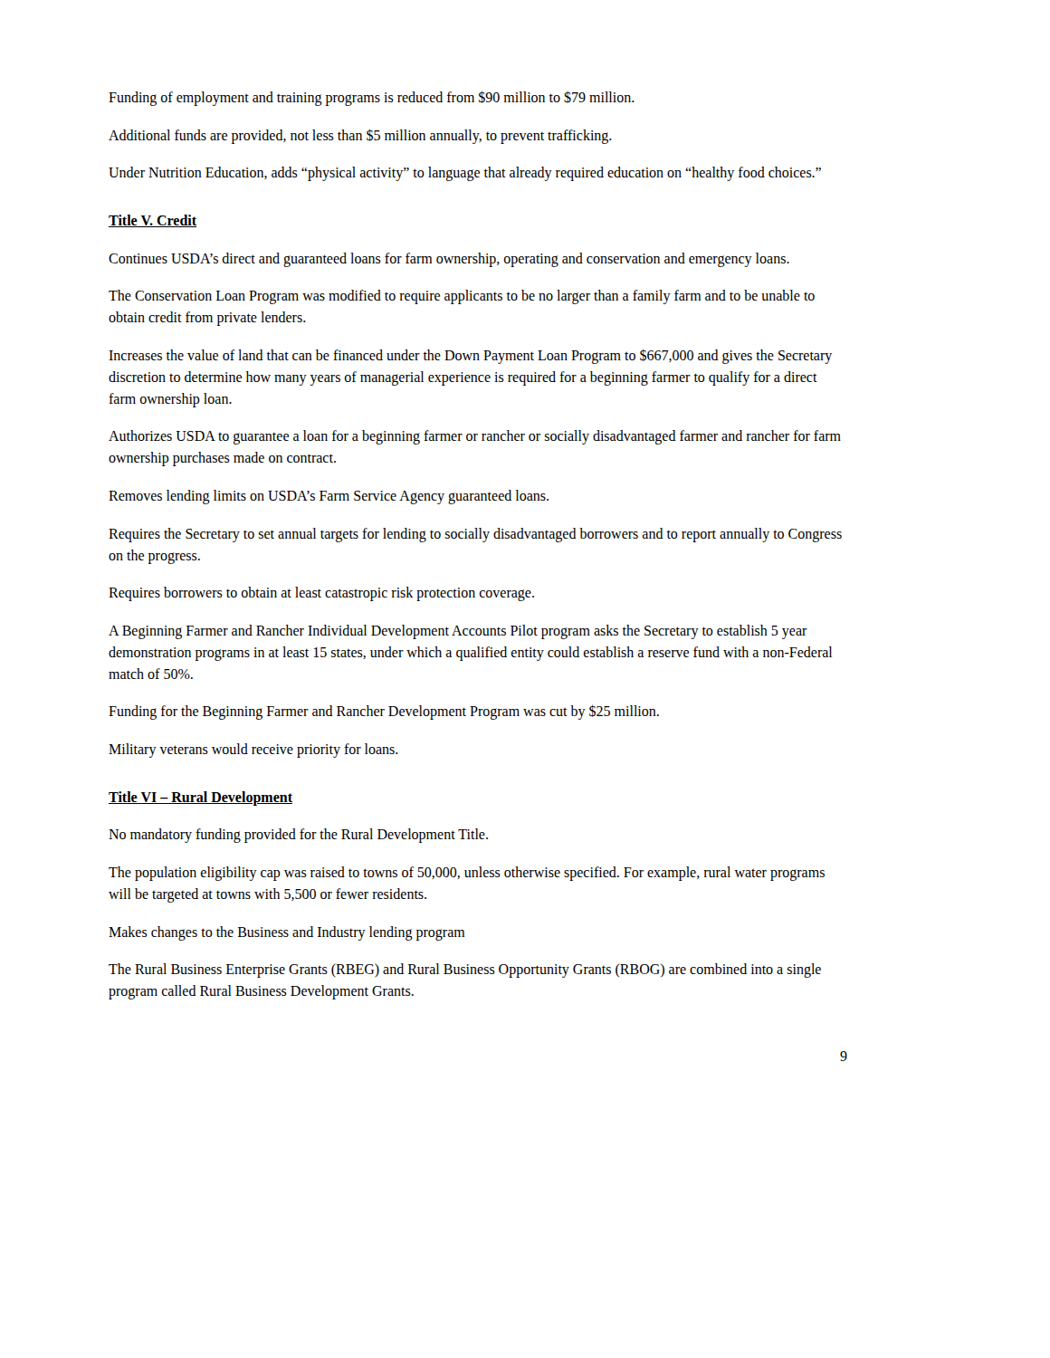Funding of employment and training programs is reduced from $90 million to $79 million.
Additional funds are provided, not less than $5 million annually, to prevent trafficking.
Under Nutrition Education, adds “physical activity” to language that already required education on “healthy food choices.”
Title V. Credit
Continues USDA’s direct and guaranteed loans for farm ownership, operating and conservation and emergency loans.
The Conservation Loan Program was modified to require applicants to be no larger than a family farm and to be unable to obtain credit from private lenders.
Increases the value of land that can be financed under the Down Payment Loan Program to $667,000 and gives the Secretary discretion to determine how many years of managerial experience is required for a beginning farmer to qualify for a direct farm ownership loan.
Authorizes USDA to guarantee a loan for a beginning farmer or rancher or socially disadvantaged farmer and rancher for farm ownership purchases made on contract.
Removes lending limits on USDA’s Farm Service Agency guaranteed loans.
Requires the Secretary to set annual targets for lending to socially disadvantaged borrowers and to report annually to Congress on the progress.
Requires borrowers to obtain at least catastropic risk protection coverage.
A Beginning Farmer and Rancher Individual Development Accounts Pilot program asks the Secretary to establish 5 year demonstration programs in at least 15 states, under which a qualified entity could establish a reserve fund with a non-Federal match of 50%.
Funding for the Beginning Farmer and Rancher Development Program was cut by $25 million.
Military veterans would receive priority for loans.
Title VI – Rural Development
No mandatory funding provided for the Rural Development Title.
The population eligibility cap was raised to towns of 50,000, unless otherwise specified. For example, rural water programs will be targeted at towns with 5,500 or fewer residents.
Makes changes to the Business and Industry lending program
The Rural Business Enterprise Grants (RBEG) and Rural Business Opportunity Grants (RBOG) are combined into a single program called Rural Business Development Grants.
9